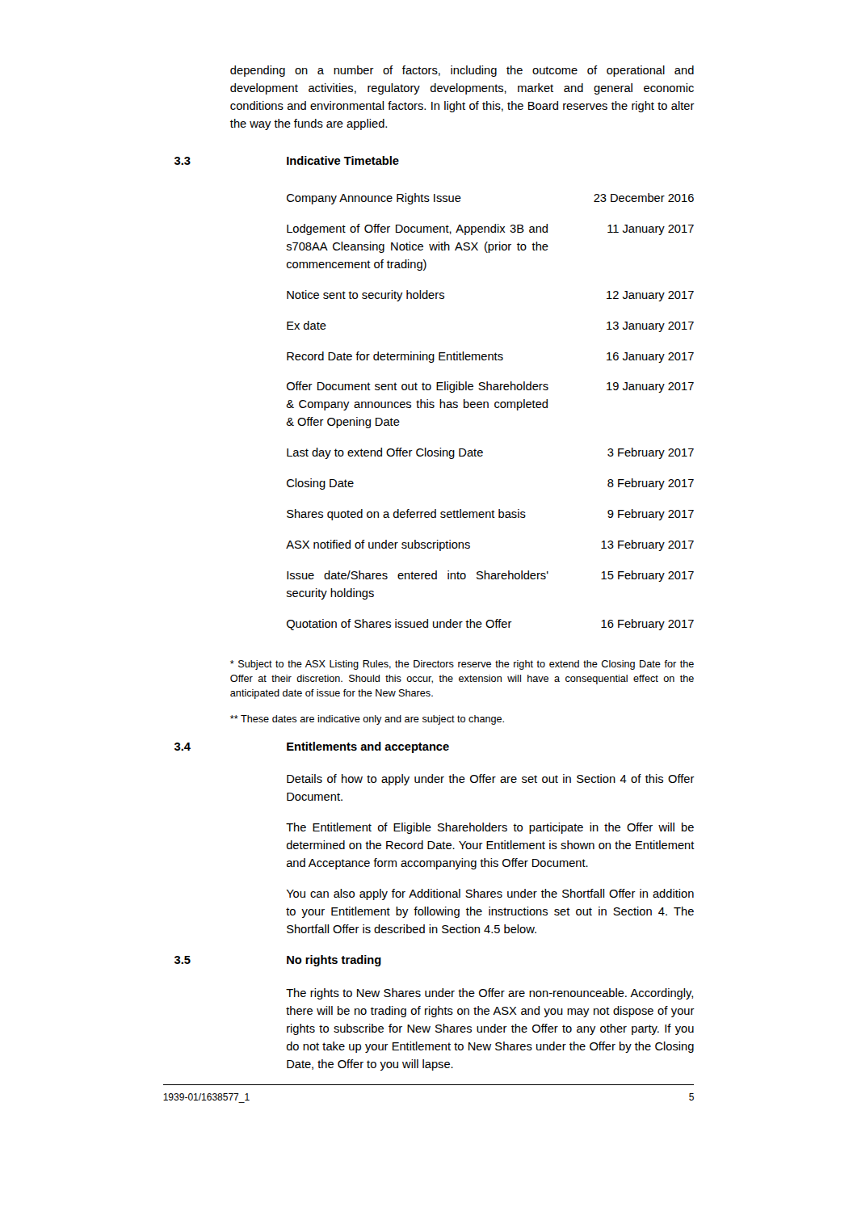For personal use only
depending on a number of factors, including the outcome of operational and development activities, regulatory developments, market and general economic conditions and environmental factors. In light of this, the Board reserves the right to alter the way the funds are applied.
3.3 Indicative Timetable
| Company Announce Rights Issue | 23 December 2016 |
| Lodgement of Offer Document, Appendix 3B and s708AA Cleansing Notice with ASX (prior to the commencement of trading) | 11 January 2017 |
| Notice sent to security holders | 12 January 2017 |
| Ex date | 13 January 2017 |
| Record Date for determining Entitlements | 16 January 2017 |
| Offer Document sent out to Eligible Shareholders & Company announces this has been completed & Offer Opening Date | 19 January 2017 |
| Last day to extend Offer Closing Date | 3 February 2017 |
| Closing Date | 8 February 2017 |
| Shares quoted on a deferred settlement basis | 9 February 2017 |
| ASX notified of under subscriptions | 13 February 2017 |
| Issue date/Shares entered into Shareholders' security holdings | 15 February 2017 |
| Quotation of Shares issued under the Offer | 16 February 2017 |
* Subject to the ASX Listing Rules, the Directors reserve the right to extend the Closing Date for the Offer at their discretion. Should this occur, the extension will have a consequential effect on the anticipated date of issue for the New Shares.
** These dates are indicative only and are subject to change.
3.4 Entitlements and acceptance
Details of how to apply under the Offer are set out in Section 4 of this Offer Document.
The Entitlement of Eligible Shareholders to participate in the Offer will be determined on the Record Date. Your Entitlement is shown on the Entitlement and Acceptance form accompanying this Offer Document.
You can also apply for Additional Shares under the Shortfall Offer in addition to your Entitlement by following the instructions set out in Section 4. The Shortfall Offer is described in Section 4.5 below.
3.5 No rights trading
The rights to New Shares under the Offer are non-renounceable. Accordingly, there will be no trading of rights on the ASX and you may not dispose of your rights to subscribe for New Shares under the Offer to any other party. If you do not take up your Entitlement to New Shares under the Offer by the Closing Date, the Offer to you will lapse.
1939-01/1638577_1
5